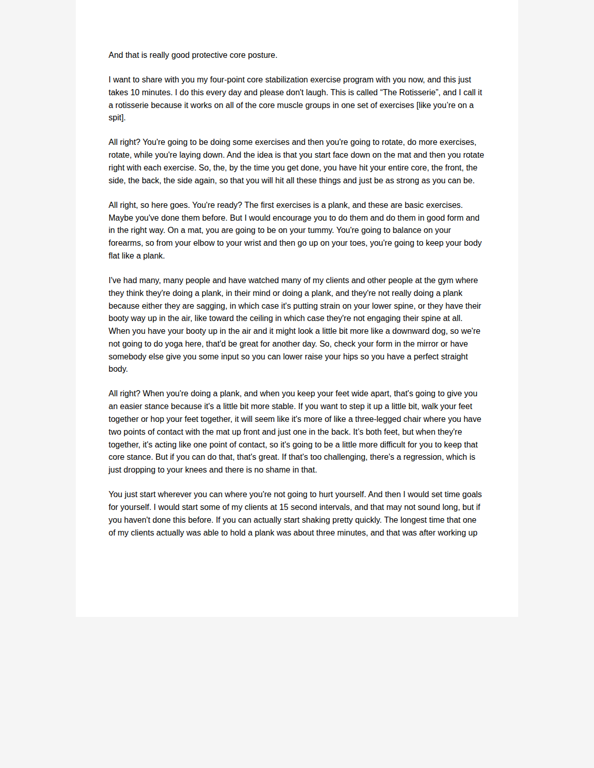And that is really good protective core posture.
I want to share with you my four-point core stabilization exercise program with you now, and this just takes 10 minutes. I do this every day and please don't laugh. This is called “The Rotisserie”, and I call it a rotisserie because it works on all of the core muscle groups in one set of exercises [like you’re on a spit].
All right? You're going to be doing some exercises and then you're going to rotate, do more exercises, rotate, while you're laying down. And the idea is that you start face down on the mat and then you rotate right with each exercise. So, the, by the time you get done, you have hit your entire core, the front, the side, the back, the side again, so that you will hit all these things and just be as strong as you can be.
All right, so here goes. You're ready? The first exercises is a plank, and these are basic exercises. Maybe you've done them before. But I would encourage you to do them and do them in good form and in the right way. On a mat, you are going to be on your tummy. You're going to balance on your forearms, so from your elbow to your wrist and then go up on your toes, you're going to keep your body flat like a plank.
I've had many, many people and have watched many of my clients and other people at the gym where they think they're doing a plank, in their mind or doing a plank, and they're not really doing a plank because either they are sagging, in which case it's putting strain on your lower spine, or they have their booty way up in the air, like toward the ceiling in which case they're not engaging their spine at all. When you have your booty up in the air and it might look a little bit more like a downward dog, so we're not going to do yoga here, that'd be great for another day. So, check your form in the mirror or have somebody else give you some input so you can lower raise your hips so you have a perfect straight body.
All right? When you're doing a plank, and when you keep your feet wide apart, that's going to give you an easier stance because it's a little bit more stable. If you want to step it up a little bit, walk your feet together or hop your feet together, it will seem like it's more of like a three-legged chair where you have two points of contact with the mat up front and just one in the back. It’s both feet, but when they're together, it's acting like one point of contact, so it's going to be a little more difficult for you to keep that core stance. But if you can do that, that's great. If that's too challenging, there's a regression, which is just dropping to your knees and there is no shame in that.
You just start wherever you can where you're not going to hurt yourself. And then I would set time goals for yourself. I would start some of my clients at 15 second intervals, and that may not sound long, but if you haven't done this before. If you can actually start shaking pretty quickly. The longest time that one of my clients actually was able to hold a plank was about three minutes, and that was after working up